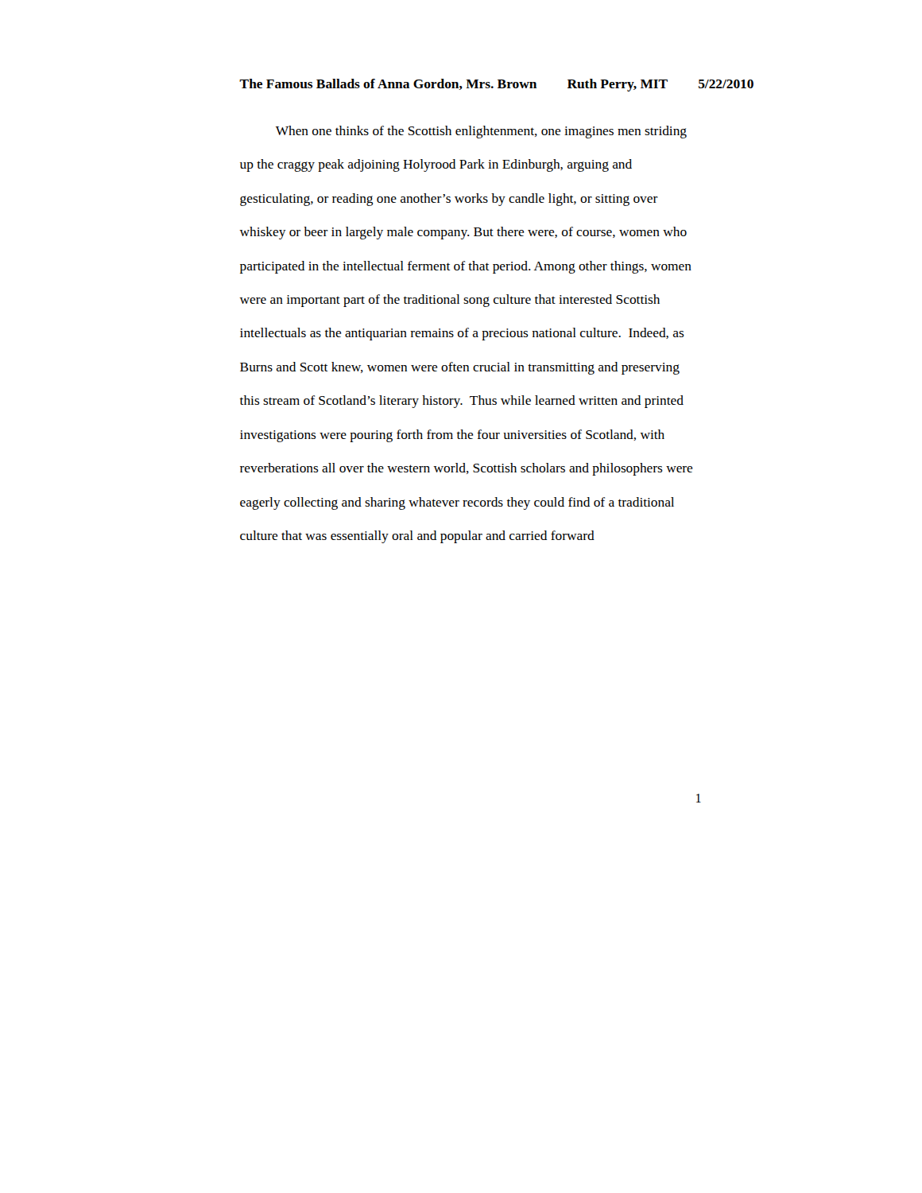The Famous Ballads of Anna Gordon, Mrs. Brown Ruth Perry, MIT 5/22/2010
When one thinks of the Scottish enlightenment, one imagines men striding up the craggy peak adjoining Holyrood Park in Edinburgh, arguing and gesticulating, or reading one another’s works by candle light, or sitting over whiskey or beer in largely male company. But there were, of course, women who participated in the intellectual ferment of that period. Among other things, women were an important part of the traditional song culture that interested Scottish intellectuals as the antiquarian remains of a precious national culture. Indeed, as Burns and Scott knew, women were often crucial in transmitting and preserving this stream of Scotland’s literary history. Thus while learned written and printed investigations were pouring forth from the four universities of Scotland, with reverberations all over the western world, Scottish scholars and philosophers were eagerly collecting and sharing whatever records they could find of a traditional culture that was essentially oral and popular and carried forward
1